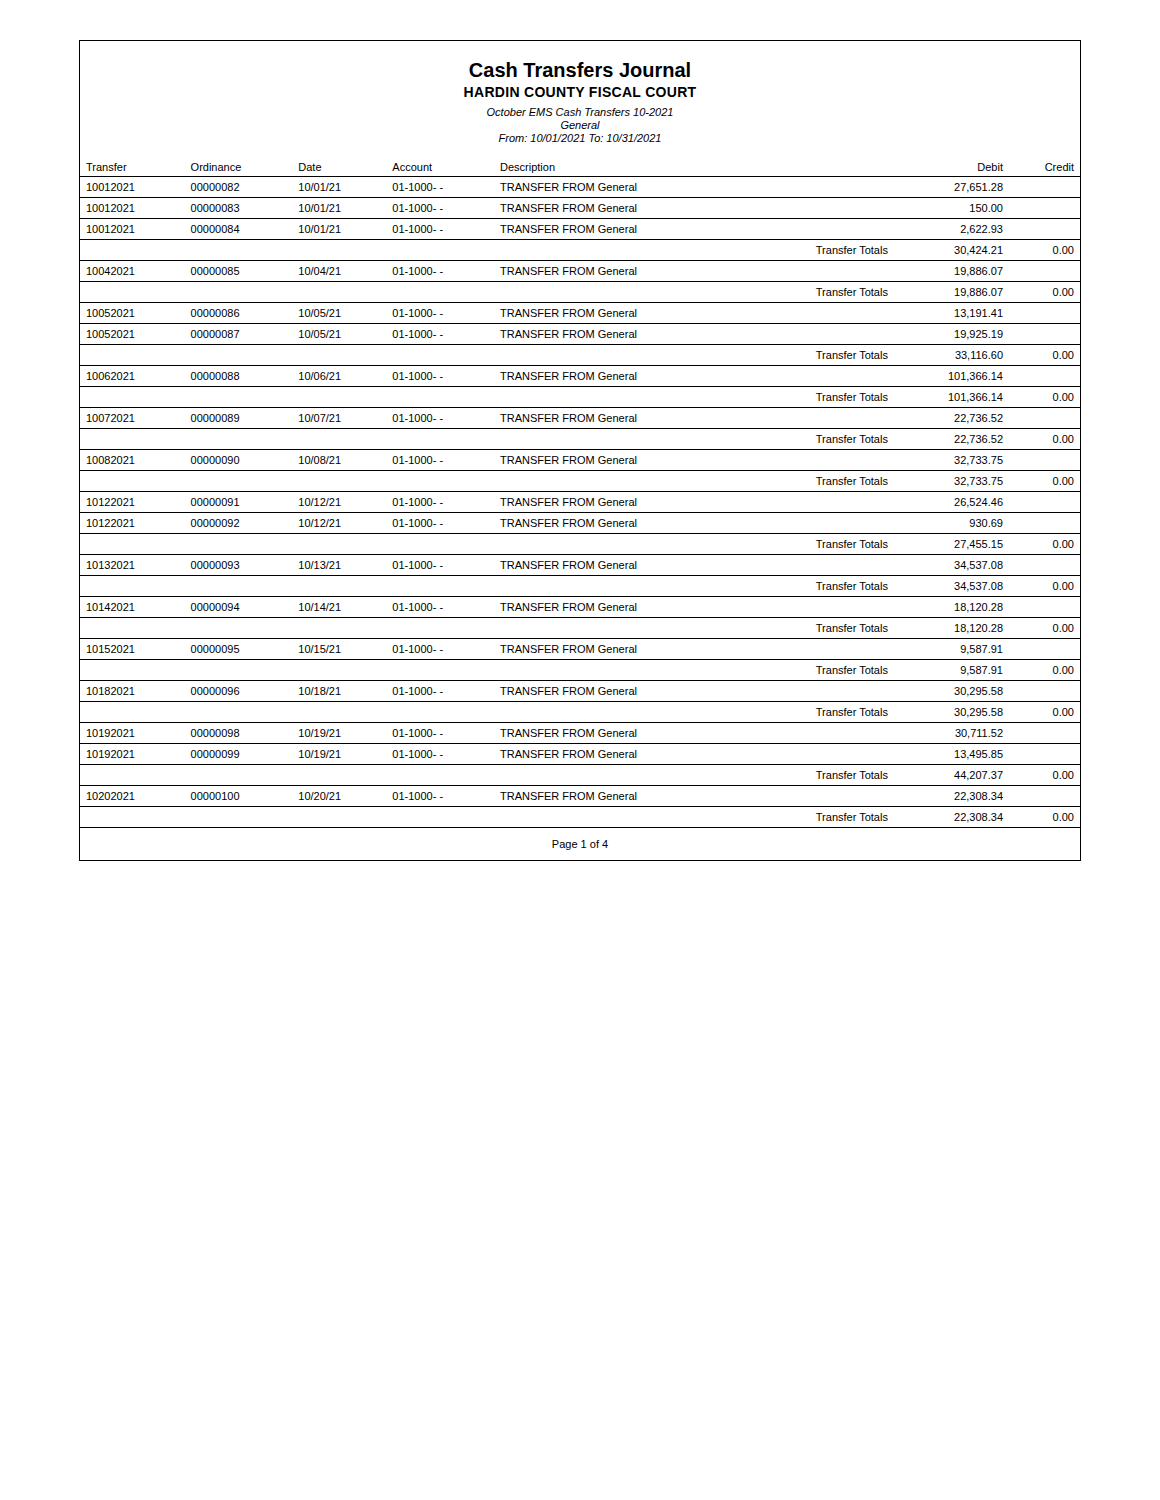Cash Transfers Journal
HARDIN COUNTY FISCAL COURT
October EMS Cash Transfers 10-2021
General
From: 10/01/2021 To: 10/31/2021
| Transfer | Ordinance | Date | Account | Description | | Debit | Credit |
| --- | --- | --- | --- | --- | --- | --- | --- |
| 10012021 | 00000082 | 10/01/21 | 01-1000- - | TRANSFER FROM General | | 27,651.28 | |
| 10012021 | 00000083 | 10/01/21 | 01-1000- - | TRANSFER FROM General | | 150.00 | |
| 10012021 | 00000084 | 10/01/21 | 01-1000- - | TRANSFER FROM General | | 2,622.93 | |
| | | | | | Transfer Totals | 30,424.21 | 0.00 |
| 10042021 | 00000085 | 10/04/21 | 01-1000- - | TRANSFER FROM General | | 19,886.07 | |
| | | | | | Transfer Totals | 19,886.07 | 0.00 |
| 10052021 | 00000086 | 10/05/21 | 01-1000- - | TRANSFER FROM General | | 13,191.41 | |
| 10052021 | 00000087 | 10/05/21 | 01-1000- - | TRANSFER FROM General | | 19,925.19 | |
| | | | | | Transfer Totals | 33,116.60 | 0.00 |
| 10062021 | 00000088 | 10/06/21 | 01-1000- - | TRANSFER FROM General | | 101,366.14 | |
| | | | | | Transfer Totals | 101,366.14 | 0.00 |
| 10072021 | 00000089 | 10/07/21 | 01-1000- - | TRANSFER FROM General | | 22,736.52 | |
| | | | | | Transfer Totals | 22,736.52 | 0.00 |
| 10082021 | 00000090 | 10/08/21 | 01-1000- - | TRANSFER FROM General | | 32,733.75 | |
| | | | | | Transfer Totals | 32,733.75 | 0.00 |
| 10122021 | 00000091 | 10/12/21 | 01-1000- - | TRANSFER FROM General | | 26,524.46 | |
| 10122021 | 00000092 | 10/12/21 | 01-1000- - | TRANSFER FROM General | | 930.69 | |
| | | | | | Transfer Totals | 27,455.15 | 0.00 |
| 10132021 | 00000093 | 10/13/21 | 01-1000- - | TRANSFER FROM General | | 34,537.08 | |
| | | | | | Transfer Totals | 34,537.08 | 0.00 |
| 10142021 | 00000094 | 10/14/21 | 01-1000- - | TRANSFER FROM General | | 18,120.28 | |
| | | | | | Transfer Totals | 18,120.28 | 0.00 |
| 10152021 | 00000095 | 10/15/21 | 01-1000- - | TRANSFER FROM General | | 9,587.91 | |
| | | | | | Transfer Totals | 9,587.91 | 0.00 |
| 10182021 | 00000096 | 10/18/21 | 01-1000- - | TRANSFER FROM General | | 30,295.58 | |
| | | | | | Transfer Totals | 30,295.58 | 0.00 |
| 10192021 | 00000098 | 10/19/21 | 01-1000- - | TRANSFER FROM General | | 30,711.52 | |
| 10192021 | 00000099 | 10/19/21 | 01-1000- - | TRANSFER FROM General | | 13,495.85 | |
| | | | | | Transfer Totals | 44,207.37 | 0.00 |
| 10202021 | 00000100 | 10/20/21 | 01-1000- - | TRANSFER FROM General | | 22,308.34 | |
| | | | | | Transfer Totals | 22,308.34 | 0.00 |
| Page 1 of 4 |